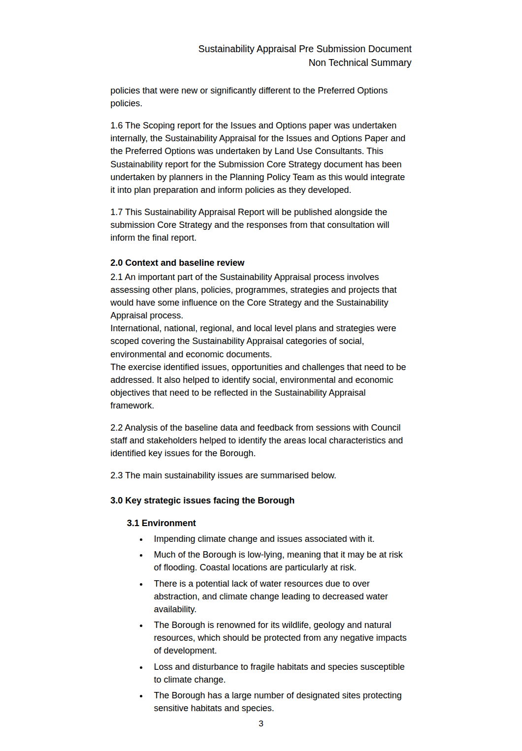Sustainability Appraisal Pre Submission Document Non Technical Summary
policies that were new or significantly different to the Preferred Options policies.
1.6 The Scoping report for the Issues and Options paper was undertaken internally, the Sustainability Appraisal for the Issues and Options Paper and the Preferred Options was undertaken by Land Use Consultants. This Sustainability report for the Submission Core Strategy document has been undertaken by planners in the Planning Policy Team as this would integrate it into plan preparation and inform policies as they developed.
1.7 This Sustainability Appraisal Report will be published alongside the submission Core Strategy and the responses from that consultation will inform the final report.
2.0 Context and baseline review
2.1 An important part of the Sustainability Appraisal process involves assessing other plans, policies, programmes, strategies and projects that would have some influence on the Core Strategy and the Sustainability Appraisal process.
International, national, regional, and local level plans and strategies were scoped covering the Sustainability Appraisal categories of social, environmental and economic documents.
The exercise identified issues, opportunities and challenges that need to be addressed. It also helped to identify social, environmental and economic objectives that need to be reflected in the Sustainability Appraisal framework.
2.2 Analysis of the baseline data and feedback from sessions with Council staff and stakeholders helped to identify the areas local characteristics and identified key issues for the Borough.
2.3 The main sustainability issues are summarised below.
3.0 Key strategic issues facing the Borough
3.1 Environment
Impending climate change and issues associated with it.
Much of the Borough is low-lying, meaning that it may be at risk of flooding. Coastal locations are particularly at risk.
There is a potential lack of water resources due to over abstraction, and climate change leading to decreased water availability.
The Borough is renowned for its wildlife, geology and natural resources, which should be protected from any negative impacts of development.
Loss and disturbance to fragile habitats and species susceptible to climate change.
The Borough has a large number of designated sites protecting sensitive habitats and species.
3